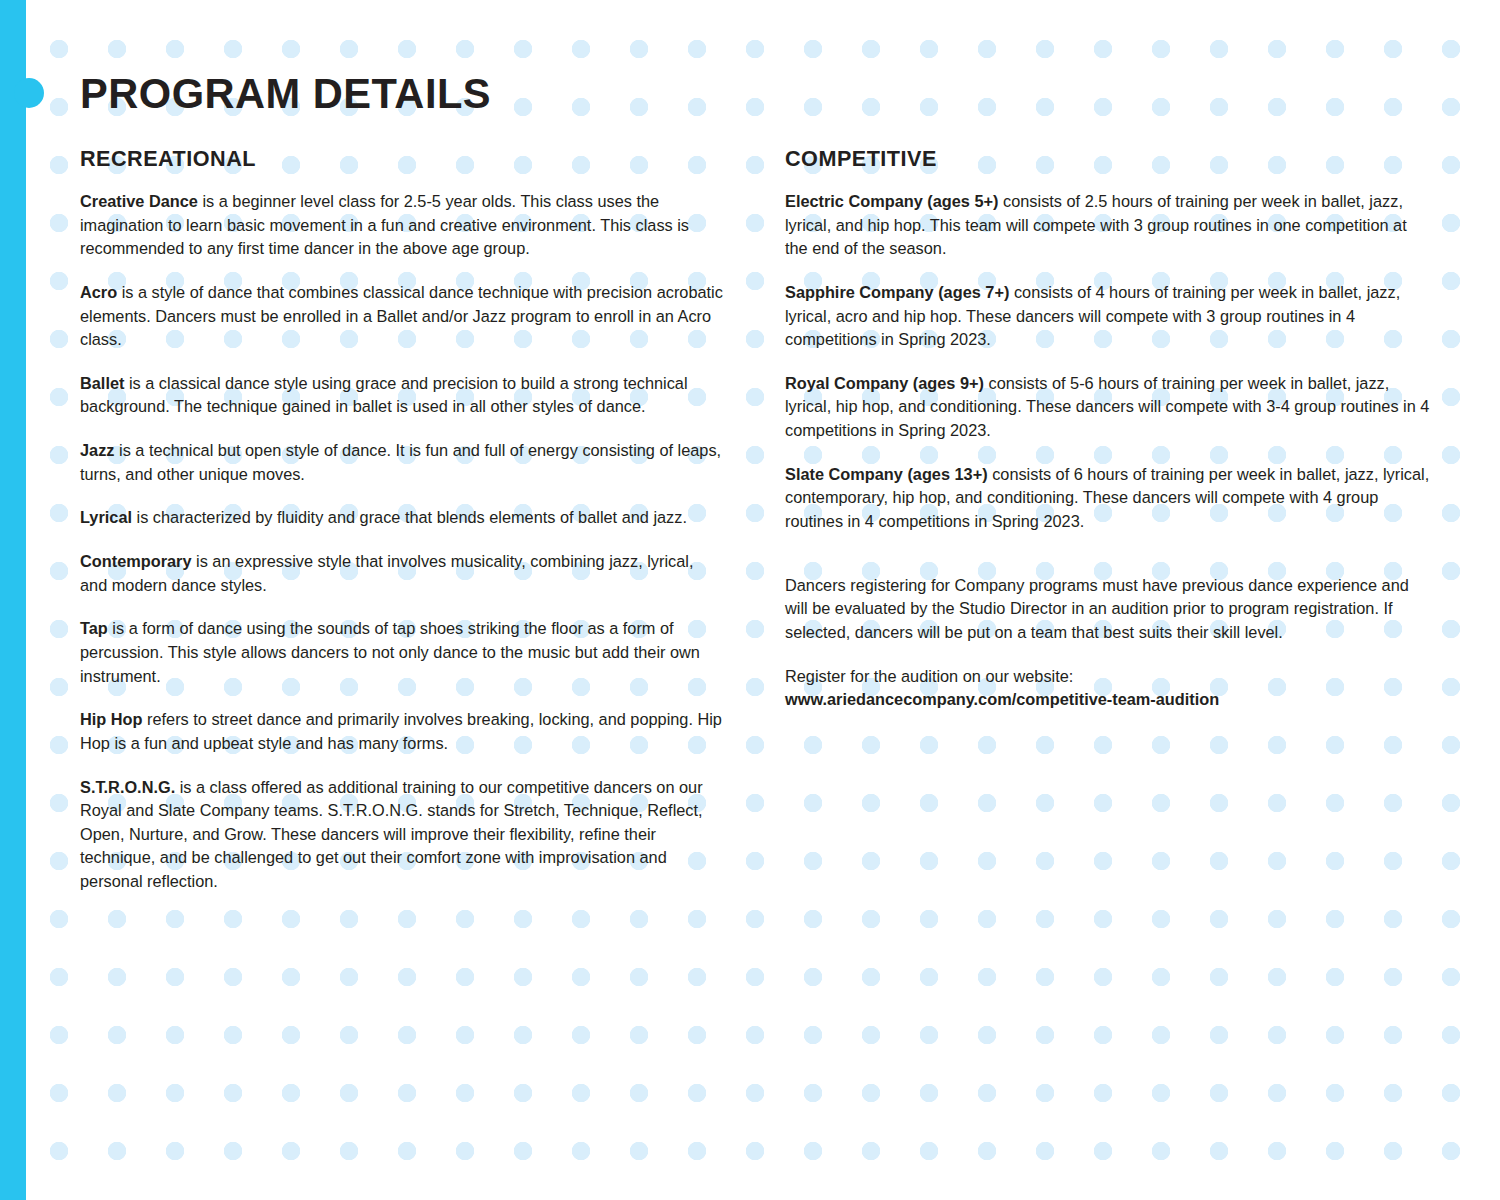PROGRAM DETAILS
RECREATIONAL
Creative Dance is a beginner level class for 2.5-5 year olds. This class uses the imagination to learn basic movement in a fun and creative environment. This class is recommended to any first time dancer in the above age group.
Acro is a style of dance that combines classical dance technique with precision acrobatic elements. Dancers must be enrolled in a Ballet and/or Jazz program to enroll in an Acro class.
Ballet is a classical dance style using grace and precision to build a strong technical background. The technique gained in ballet is used in all other styles of dance.
Jazz is a technical but open style of dance. It is fun and full of energy consisting of leaps, turns, and other unique moves.
Lyrical is characterized by fluidity and grace that blends elements of ballet and jazz.
Contemporary is an expressive style that involves musicality, combining jazz, lyrical, and modern dance styles.
Tap is a form of dance using the sounds of tap shoes striking the floor as a form of percussion. This style allows dancers to not only dance to the music but add their own instrument.
Hip Hop refers to street dance and primarily involves breaking, locking, and popping. Hip Hop is a fun and upbeat style and has many forms.
S.T.R.O.N.G. is a class offered as additional training to our competitive dancers on our Royal and Slate Company teams. S.T.R.O.N.G. stands for Stretch, Technique, Reflect, Open, Nurture, and Grow. These dancers will improve their flexibility, refine their technique, and be challenged to get out their comfort zone with improvisation and personal reflection.
COMPETITIVE
Electric Company (ages 5+) consists of 2.5 hours of training per week in ballet, jazz, lyrical, and hip hop. This team will compete with 3 group routines in one competition at the end of the season.
Sapphire Company (ages 7+) consists of 4 hours of training per week in ballet, jazz, lyrical, acro and hip hop. These dancers will compete with 3 group routines in 4 competitions in Spring 2023.
Royal Company (ages 9+) consists of 5-6 hours of training per week in ballet, jazz, lyrical, hip hop, and conditioning. These dancers will compete with 3-4 group routines in 4 competitions in Spring 2023.
Slate Company (ages 13+) consists of 6 hours of training per week in ballet, jazz, lyrical, contemporary, hip hop, and conditioning. These dancers will compete with 4 group routines in 4 competitions in Spring 2023.
Dancers registering for Company programs must have previous dance experience and will be evaluated by the Studio Director in an audition prior to program registration. If selected, dancers will be put on a team that best suits their skill level.
Register for the audition on our website:
www.ariedancecompany.com/competitive-team-audition